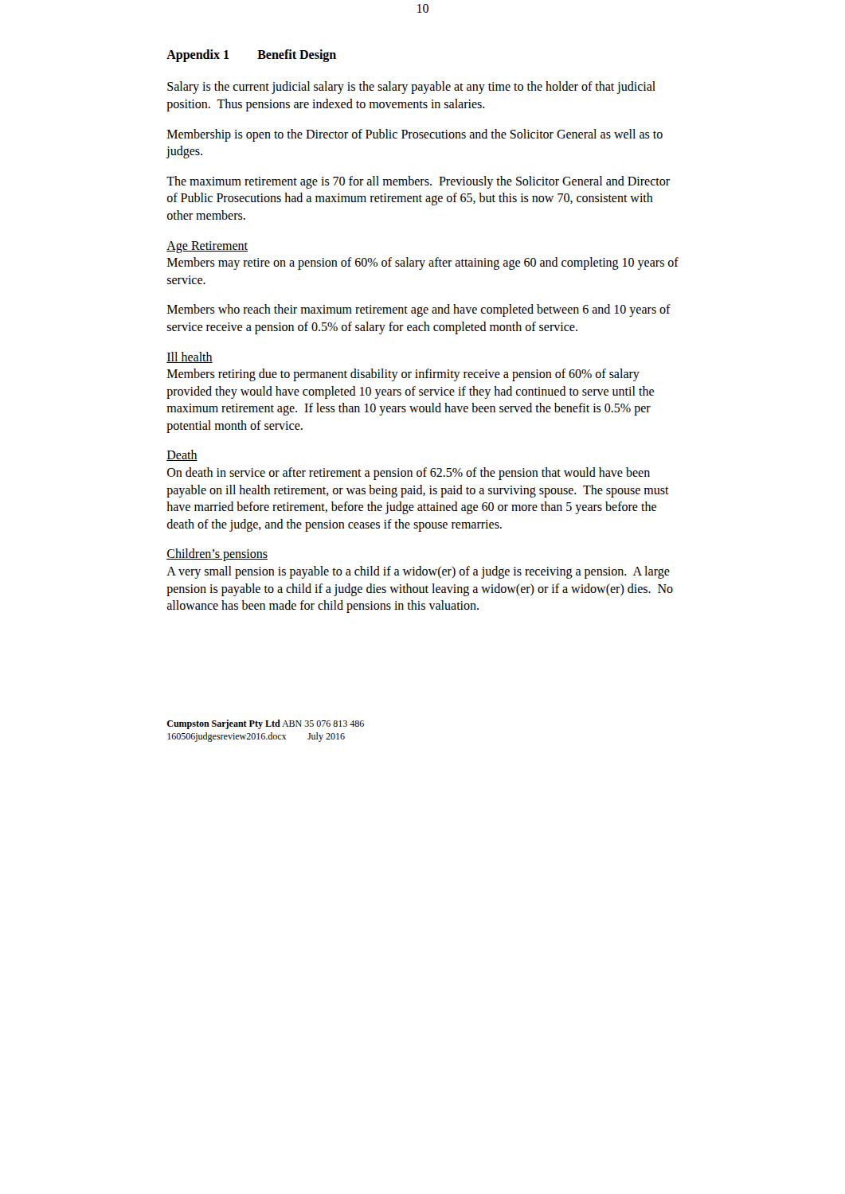10
Appendix 1 Benefit Design
Salary is the current judicial salary is the salary payable at any time to the holder of that judicial position. Thus pensions are indexed to movements in salaries.
Membership is open to the Director of Public Prosecutions and the Solicitor General as well as to judges.
The maximum retirement age is 70 for all members. Previously the Solicitor General and Director of Public Prosecutions had a maximum retirement age of 65, but this is now 70, consistent with other members.
Age Retirement
Members may retire on a pension of 60% of salary after attaining age 60 and completing 10 years of service.
Members who reach their maximum retirement age and have completed between 6 and 10 years of service receive a pension of 0.5% of salary for each completed month of service.
Ill health
Members retiring due to permanent disability or infirmity receive a pension of 60% of salary provided they would have completed 10 years of service if they had continued to serve until the maximum retirement age. If less than 10 years would have been served the benefit is 0.5% per potential month of service.
Death
On death in service or after retirement a pension of 62.5% of the pension that would have been payable on ill health retirement, or was being paid, is paid to a surviving spouse. The spouse must have married before retirement, before the judge attained age 60 or more than 5 years before the death of the judge, and the pension ceases if the spouse remarries.
Children’s pensions
A very small pension is payable to a child if a widow(er) of a judge is receiving a pension. A large pension is payable to a child if a judge dies without leaving a widow(er) or if a widow(er) dies. No allowance has been made for child pensions in this valuation.
Cumpston Sarjeant Pty Ltd ABN 35 076 813 486
160506judgesreview2016.docx July 2016